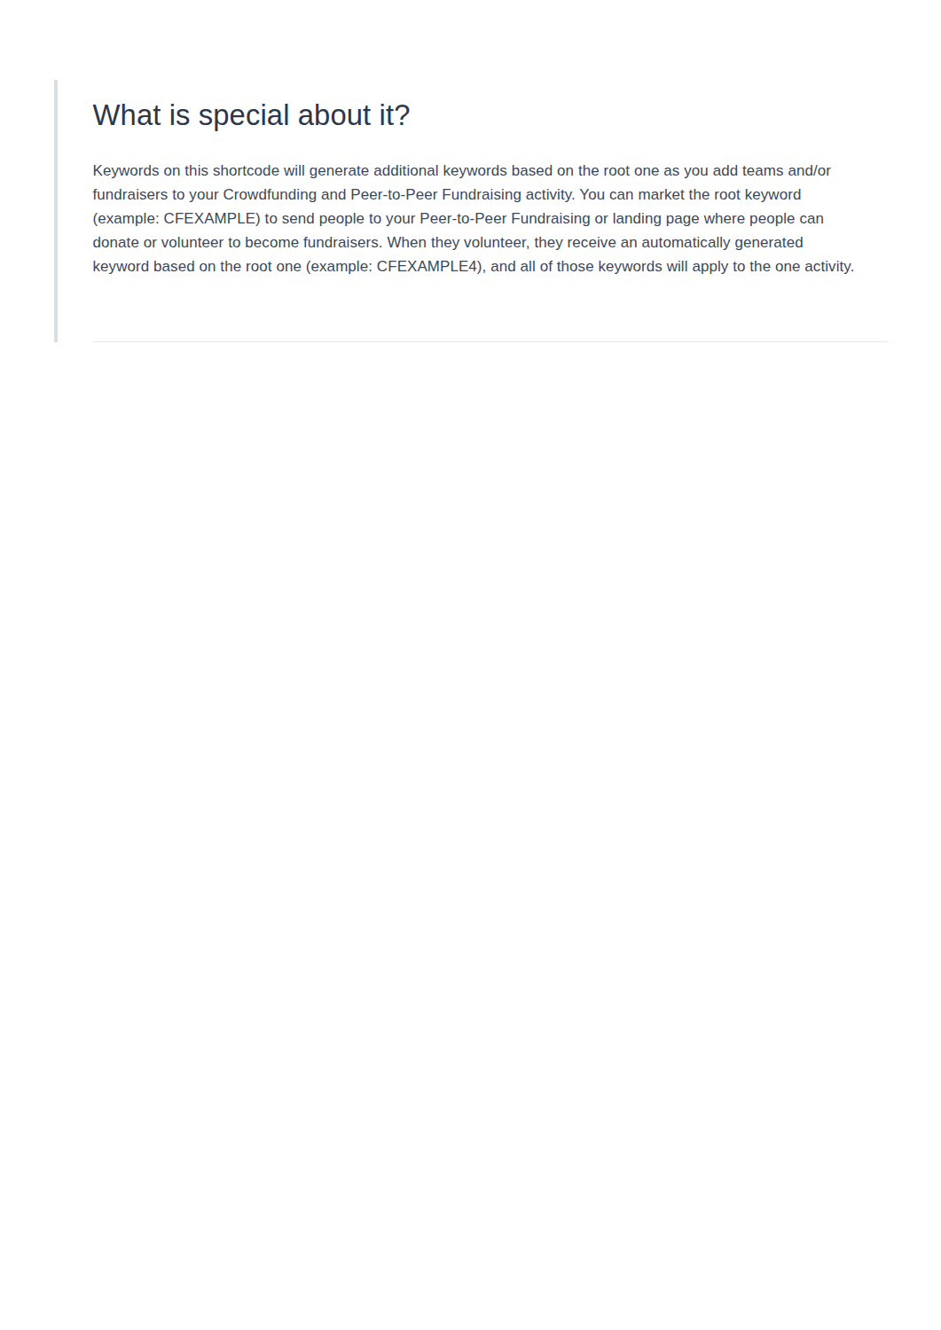What is special about it?
Keywords on this shortcode will generate additional keywords based on the root one as you add teams and/or fundraisers to your Crowdfunding and Peer-to-Peer Fundraising activity. You can market the root keyword (example: CFEXAMPLE) to send people to your Peer-to-Peer Fundraising or landing page where people can donate or volunteer to become fundraisers. When they volunteer, they receive an automatically generated keyword based on the root one (example: CFEXAMPLE4), and all of those keywords will apply to the one activity.